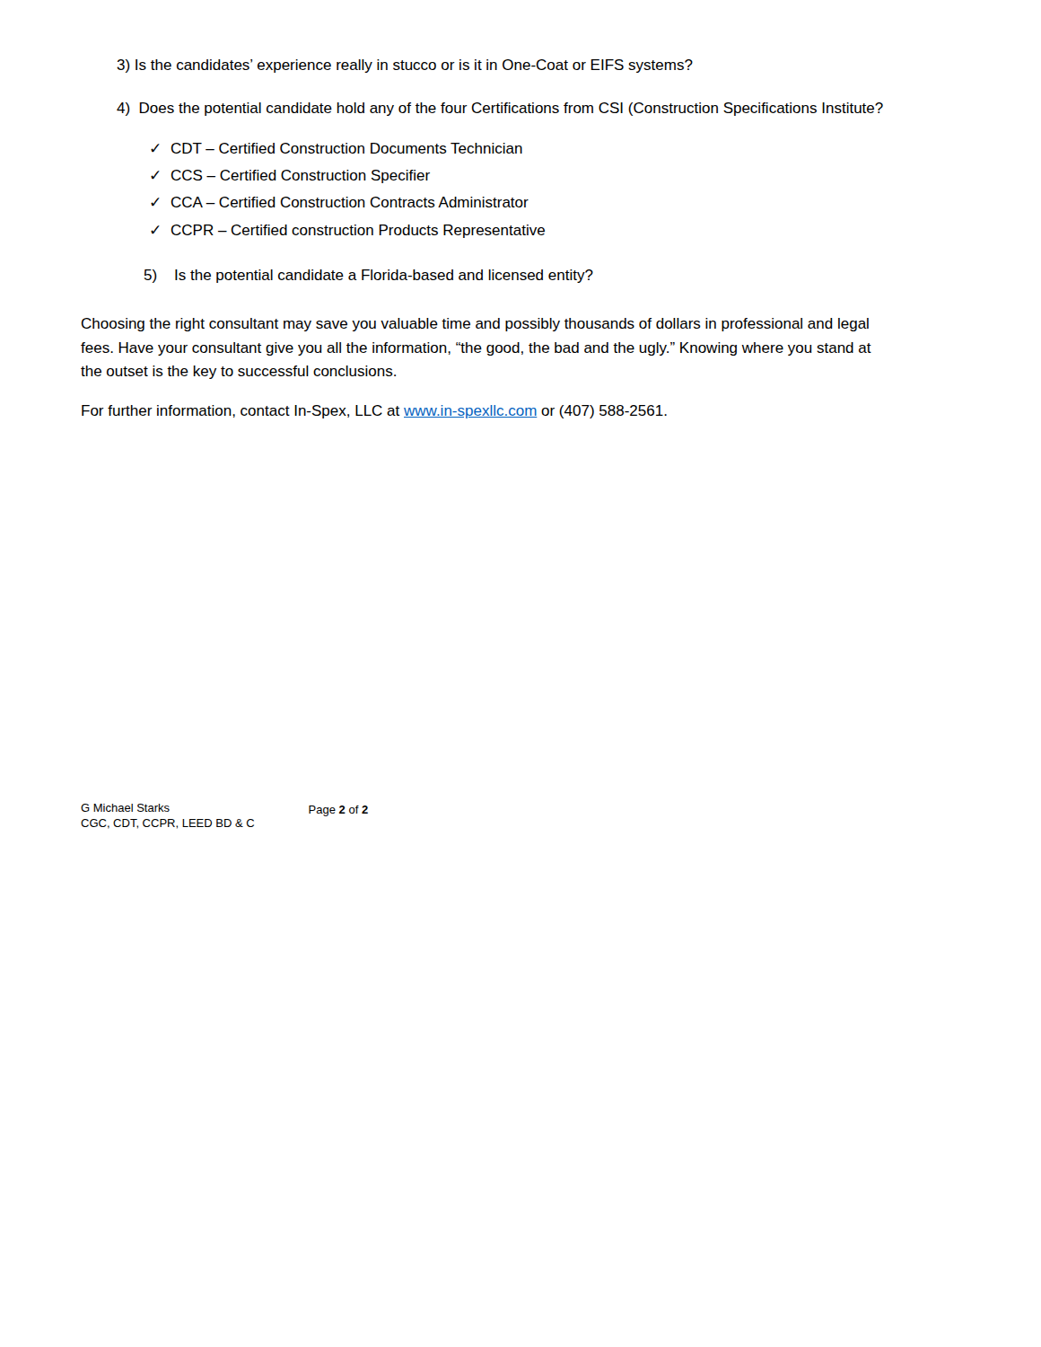3) Is the candidates’ experience really in stucco or is it in One-Coat or EIFS systems?
4) Does the potential candidate hold any of the four Certifications from CSI (Construction Specifications Institute?
CDT – Certified Construction Documents Technician
CCS – Certified Construction Specifier
CCA – Certified Construction Contracts Administrator
CCPR – Certified construction Products Representative
5) Is the potential candidate a Florida-based and licensed entity?
Choosing the right consultant may save you valuable time and possibly thousands of dollars in professional and legal fees. Have your consultant give you all the information, “the good, the bad and the ugly.” Knowing where you stand at the outset is the key to successful conclusions.
For further information, contact In-Spex, LLC at www.in-spexllc.com or (407) 588-2561.
G Michael Starks
CGC, CDT, CCPR, LEED BD & C
Page 2 of 2